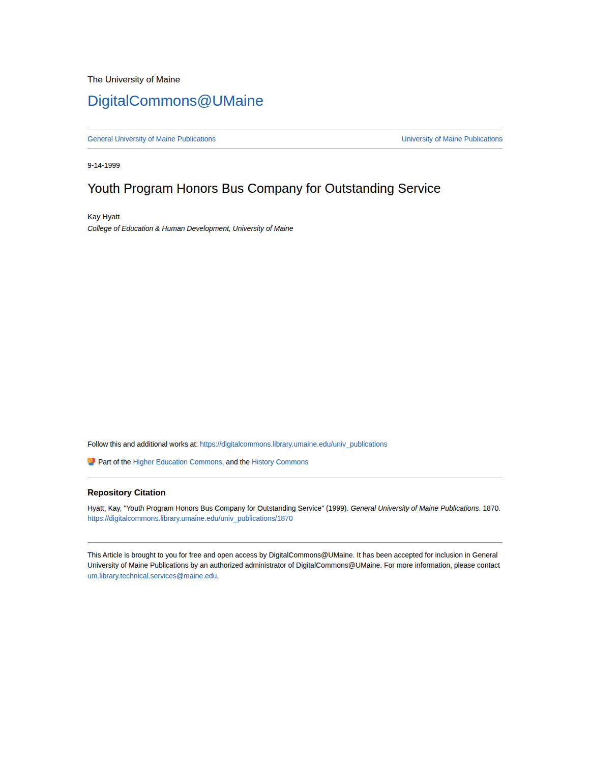The University of Maine
DigitalCommons@UMaine
General University of Maine Publications University of Maine Publications
9-14-1999
Youth Program Honors Bus Company for Outstanding Service
Kay Hyatt
College of Education & Human Development, University of Maine
Follow this and additional works at: https://digitalcommons.library.umaine.edu/univ_publications
Part of the Higher Education Commons, and the History Commons
Repository Citation
Hyatt, Kay, "Youth Program Honors Bus Company for Outstanding Service" (1999). General University of Maine Publications. 1870.
https://digitalcommons.library.umaine.edu/univ_publications/1870
This Article is brought to you for free and open access by DigitalCommons@UMaine. It has been accepted for inclusion in General University of Maine Publications by an authorized administrator of DigitalCommons@UMaine. For more information, please contact um.library.technical.services@maine.edu.